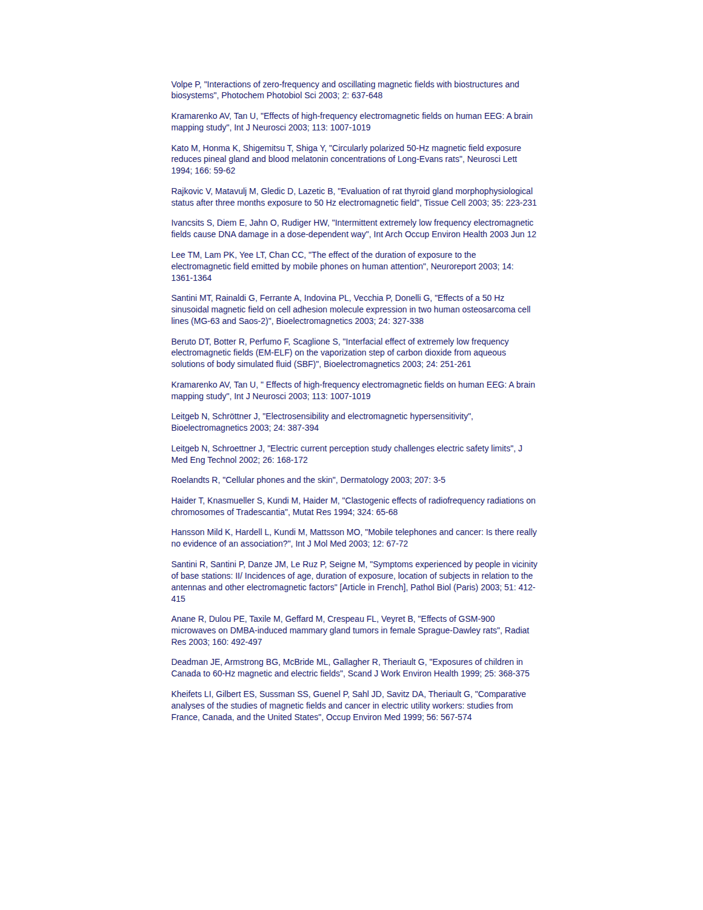Volpe P, "Interactions of zero-frequency and oscillating magnetic fields with biostructures and biosystems", Photochem Photobiol Sci 2003; 2: 637-648
Kramarenko AV, Tan U, "Effects of high-frequency electromagnetic fields on human EEG: A brain mapping study", Int J Neurosci 2003; 113: 1007-1019
Kato M, Honma K, Shigemitsu T, Shiga Y, "Circularly polarized 50-Hz magnetic field exposure reduces pineal gland and blood melatonin concentrations of Long-Evans rats", Neurosci Lett 1994; 166: 59-62
Rajkovic V, Matavulj M, Gledic D, Lazetic B, "Evaluation of rat thyroid gland morphophysiological status after three months exposure to 50 Hz electromagnetic field", Tissue Cell 2003; 35: 223-231
Ivancsits S, Diem E, Jahn O, Rudiger HW, "Intermittent extremely low frequency electromagnetic fields cause DNA damage in a dose-dependent way", Int Arch Occup Environ Health 2003 Jun 12
Lee TM, Lam PK, Yee LT, Chan CC, "The effect of the duration of exposure to the electromagnetic field emitted by mobile phones on human attention", Neuroreport 2003; 14: 1361-1364
Santini MT, Rainaldi G, Ferrante A, Indovina PL, Vecchia P, Donelli G, "Effects of a 50 Hz sinusoidal magnetic field on cell adhesion molecule expression in two human osteosarcoma cell lines (MG-63 and Saos-2)", Bioelectromagnetics 2003; 24: 327-338
Beruto DT, Botter R, Perfumo F, Scaglione S, "Interfacial effect of extremely low frequency electromagnetic fields (EM-ELF) on the vaporization step of carbon dioxide from aqueous solutions of body simulated fluid (SBF)", Bioelectromagnetics 2003; 24: 251-261
Kramarenko AV, Tan U, " Effects of high-frequency electromagnetic fields on human EEG: A brain mapping study", Int J Neurosci 2003; 113: 1007-1019
Leitgeb N, Schröttner J, "Electrosensibility and electromagnetic hypersensitivity", Bioelectromagnetics 2003; 24: 387-394
Leitgeb N, Schroettner J, "Electric current perception study challenges electric safety limits", J Med Eng Technol 2002; 26: 168-172
Roelandts R, "Cellular phones and the skin", Dermatology 2003; 207: 3-5
Haider T, Knasmueller S, Kundi M, Haider M, "Clastogenic effects of radiofrequency radiations on chromosomes of Tradescantia", Mutat Res 1994; 324: 65-68
Hansson Mild K, Hardell L, Kundi M, Mattsson MO, "Mobile telephones and cancer: Is there really no evidence of an association?", Int J Mol Med 2003; 12: 67-72
Santini R, Santini P, Danze JM, Le Ruz P, Seigne M, "Symptoms experienced by people in vicinity of base stations: II/ Incidences of age, duration of exposure, location of subjects in relation to the antennas and other electromagnetic factors" [Article in French], Pathol Biol (Paris) 2003; 51: 412-415
Anane R, Dulou PE, Taxile M, Geffard M, Crespeau FL, Veyret B, "Effects of GSM-900 microwaves on DMBA-induced mammary gland tumors in female Sprague-Dawley rats", Radiat Res 2003; 160: 492-497
Deadman JE, Armstrong BG, McBride ML, Gallagher R, Theriault G, "Exposures of children in Canada to 60-Hz magnetic and electric fields", Scand J Work Environ Health 1999; 25: 368-375
Kheifets LI, Gilbert ES, Sussman SS, Guenel P, Sahl JD, Savitz DA, Theriault G, "Comparative analyses of the studies of magnetic fields and cancer in electric utility workers: studies from France, Canada, and the United States", Occup Environ Med 1999; 56: 567-574